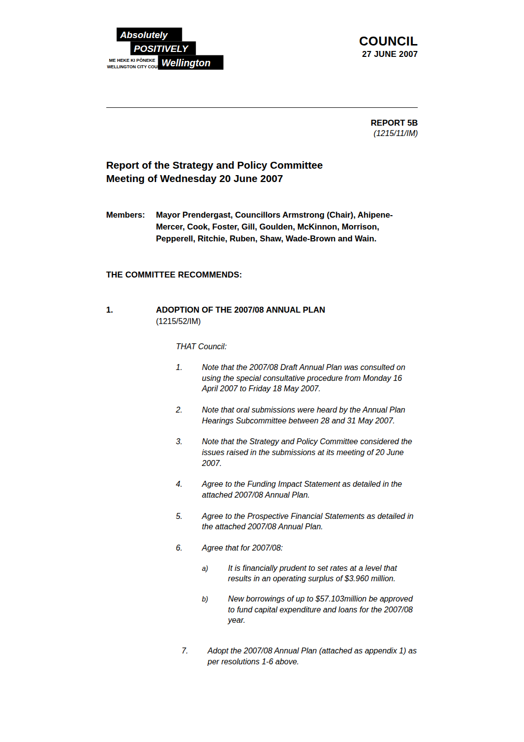Absolutely Positively Wellington, Me Heke ki Pōneke, Wellington City Council Absolutely POSITIVELY Wellington ME HEKE KI PŌNEKE WELLINGTON CITY COUNCIL
COUNCIL
27 JUNE 2007
REPORT 5B
(1215/11/IM)
Report of the Strategy and Policy Committee
Meeting of Wednesday 20 June 2007
Members:
Mayor Prendergast, Councillors Armstrong (Chair), Ahipene-Mercer, Cook, Foster, Gill, Goulden, McKinnon, Morrison, Pepperell, Ritchie, Ruben, Shaw, Wade-Brown and Wain.
THE COMMITTEE RECOMMENDS:
1.
Adoption of the 2007/08 Annual Plan
(1215/52/IM)
THAT Council:
1. Note that the 2007/08 Draft Annual Plan was consulted on using the special consultative procedure from Monday 16 April 2007 to Friday 18 May 2007.
2. Note that oral submissions were heard by the Annual Plan Hearings Subcommittee between 28 and 31 May 2007.
3. Note that the Strategy and Policy Committee considered the issues raised in the submissions at its meeting of 20 June 2007.
4. Agree to the Funding Impact Statement as detailed in the attached 2007/08 Annual Plan.
5. Agree to the Prospective Financial Statements as detailed in the attached 2007/08 Annual Plan.
6. Agree that for 2007/08:
a) It is financially prudent to set rates at a level that results in an operating surplus of $3.960 million.
b) New borrowings of up to $57.103million be approved to fund capital expenditure and loans for the 2007/08 year.
7. Adopt the 2007/08 Annual Plan (attached as appendix 1) as per resolutions 1-6 above.